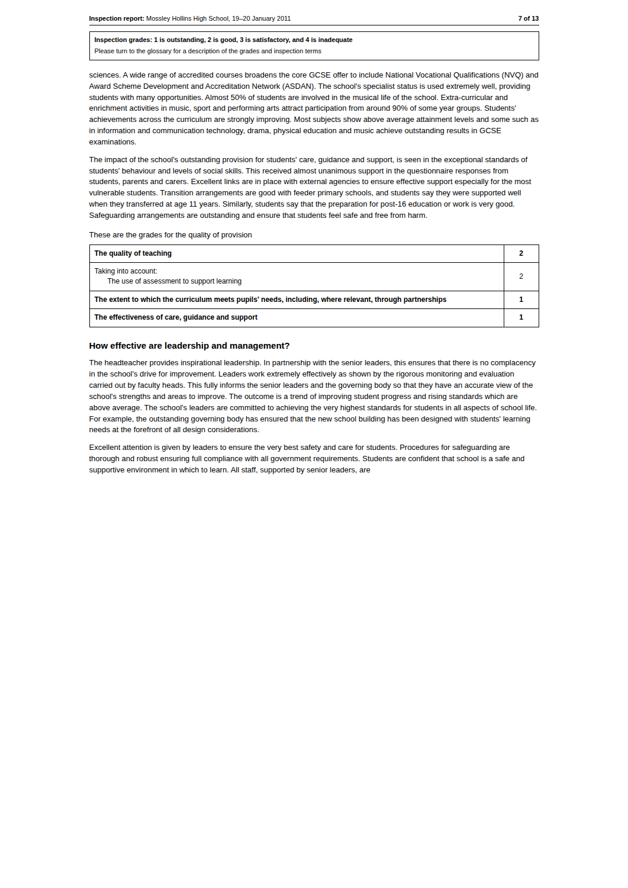Inspection report: Mossley Hollins High School, 19–20 January 2011
7 of 13
Inspection grades: 1 is outstanding, 2 is good, 3 is satisfactory, and 4 is inadequate
Please turn to the glossary for a description of the grades and inspection terms
sciences. A wide range of accredited courses broadens the core GCSE offer to include National Vocational Qualifications (NVQ) and Award Scheme Development and Accreditation Network (ASDAN). The school's specialist status is used extremely well, providing students with many opportunities. Almost 50% of students are involved in the musical life of the school. Extra-curricular and enrichment activities in music, sport and performing arts attract participation from around 90% of some year groups. Students' achievements across the curriculum are strongly improving. Most subjects show above average attainment levels and some such as in information and communication technology, drama, physical education and music achieve outstanding results in GCSE examinations.
The impact of the school's outstanding provision for students' care, guidance and support, is seen in the exceptional standards of students' behaviour and levels of social skills. This received almost unanimous support in the questionnaire responses from students, parents and carers. Excellent links are in place with external agencies to ensure effective support especially for the most vulnerable students. Transition arrangements are good with feeder primary schools, and students say they were supported well when they transferred at age 11 years. Similarly, students say that the preparation for post-16 education or work is very good. Safeguarding arrangements are outstanding and ensure that students feel safe and free from harm.
These are the grades for the quality of provision
| The quality of teaching | 2 |
| Taking into account: The use of assessment to support learning | 2 |
| The extent to which the curriculum meets pupils' needs, including, where relevant, through partnerships | 1 |
| The effectiveness of care, guidance and support | 1 |
How effective are leadership and management?
The headteacher provides inspirational leadership. In partnership with the senior leaders, this ensures that there is no complacency in the school's drive for improvement. Leaders work extremely effectively as shown by the rigorous monitoring and evaluation carried out by faculty heads. This fully informs the senior leaders and the governing body so that they have an accurate view of the school's strengths and areas to improve. The outcome is a trend of improving student progress and rising standards which are above average. The school's leaders are committed to achieving the very highest standards for students in all aspects of school life. For example, the outstanding governing body has ensured that the new school building has been designed with students' learning needs at the forefront of all design considerations.
Excellent attention is given by leaders to ensure the very best safety and care for students. Procedures for safeguarding are thorough and robust ensuring full compliance with all government requirements. Students are confident that school is a safe and supportive environment in which to learn. All staff, supported by senior leaders, are